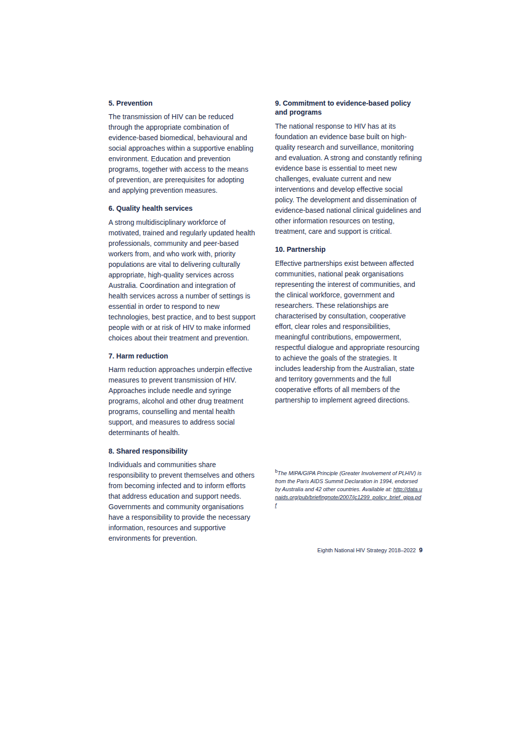5. Prevention
The transmission of HIV can be reduced through the appropriate combination of evidence-based biomedical, behavioural and social approaches within a supportive enabling environment. Education and prevention programs, together with access to the means of prevention, are prerequisites for adopting and applying prevention measures.
6. Quality health services
A strong multidisciplinary workforce of motivated, trained and regularly updated health professionals, community and peer-based workers from, and who work with, priority populations are vital to delivering culturally appropriate, high-quality services across Australia. Coordination and integration of health services across a number of settings is essential in order to respond to new technologies, best practice, and to best support people with or at risk of HIV to make informed choices about their treatment and prevention.
7. Harm reduction
Harm reduction approaches underpin effective measures to prevent transmission of HIV. Approaches include needle and syringe programs, alcohol and other drug treatment programs, counselling and mental health support, and measures to address social determinants of health.
8. Shared responsibility
Individuals and communities share responsibility to prevent themselves and others from becoming infected and to inform efforts that address education and support needs. Governments and community organisations have a responsibility to provide the necessary information, resources and supportive environments for prevention.
9. Commitment to evidence-based policy and programs
The national response to HIV has at its foundation an evidence base built on high-quality research and surveillance, monitoring and evaluation. A strong and constantly refining evidence base is essential to meet new challenges, evaluate current and new interventions and develop effective social policy. The development and dissemination of evidence-based national clinical guidelines and other information resources on testing, treatment, care and support is critical.
10. Partnership
Effective partnerships exist between affected communities, national peak organisations representing the interest of communities, and the clinical workforce, government and researchers. These relationships are characterised by consultation, cooperative effort, clear roles and responsibilities, meaningful contributions, empowerment, respectful dialogue and appropriate resourcing to achieve the goals of the strategies. It includes leadership from the Australian, state and territory governments and the full cooperative efforts of all members of the partnership to implement agreed directions.
bThe MIPA/GIPA Principle (Greater Involvement of PLHIV) is from the Paris AIDS Summit Declaration in 1994, endorsed by Australia and 42 other countries. Available at: http://data.unaids.org/pub/briefingnote/2007/jc1299_policy_brief_gipa.pdf
Eighth National HIV Strategy 2018–20229